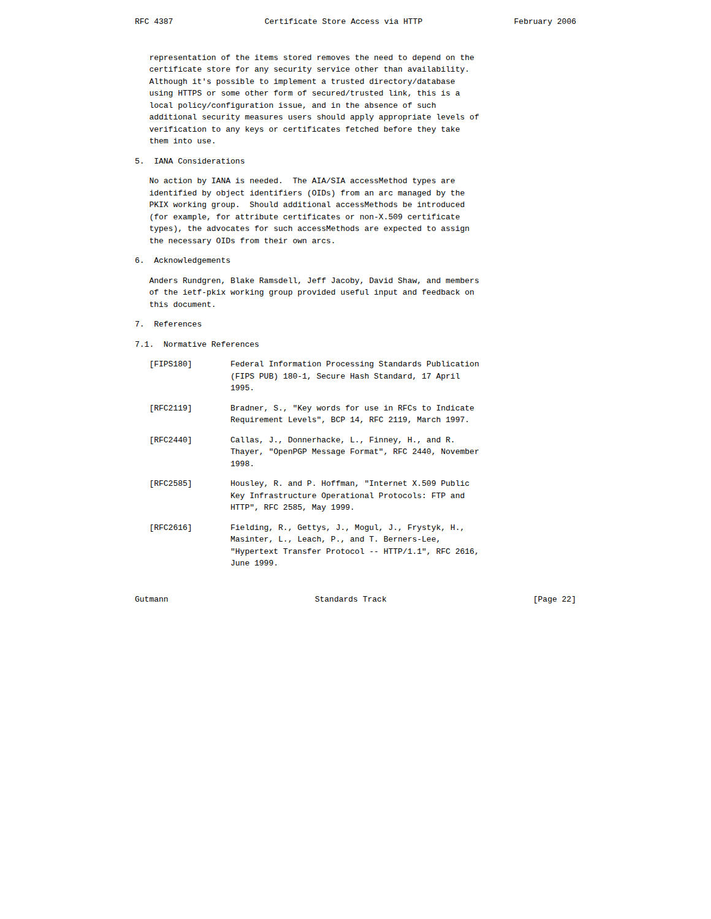RFC 4387 Certificate Store Access via HTTP February 2006
representation of the items stored removes the need to depend on the certificate store for any security service other than availability. Although it's possible to implement a trusted directory/database using HTTPS or some other form of secured/trusted link, this is a local policy/configuration issue, and in the absence of such additional security measures users should apply appropriate levels of verification to any keys or certificates fetched before they take them into use.
5. IANA Considerations
No action by IANA is needed. The AIA/SIA accessMethod types are identified by object identifiers (OIDs) from an arc managed by the PKIX working group. Should additional accessMethods be introduced (for example, for attribute certificates or non-X.509 certificate types), the advocates for such accessMethods are expected to assign the necessary OIDs from their own arcs.
6. Acknowledgements
Anders Rundgren, Blake Ramsdell, Jeff Jacoby, David Shaw, and members of the ietf-pkix working group provided useful input and feedback on this document.
7. References
7.1. Normative References
[FIPS180]
Federal Information Processing Standards Publication (FIPS PUB) 180-1, Secure Hash Standard, 17 April 1995.
[RFC2119]
Bradner, S., "Key words for use in RFCs to Indicate Requirement Levels", BCP 14, RFC 2119, March 1997.
[RFC2440]
Callas, J., Donnerhacke, L., Finney, H., and R. Thayer, "OpenPGP Message Format", RFC 2440, November 1998.
[RFC2585]
Housley, R. and P. Hoffman, "Internet X.509 Public Key Infrastructure Operational Protocols: FTP and HTTP", RFC 2585, May 1999.
[RFC2616]
Fielding, R., Gettys, J., Mogul, J., Frystyk, H., Masinter, L., Leach, P., and T. Berners-Lee, "Hypertext Transfer Protocol -- HTTP/1.1", RFC 2616, June 1999.
Gutmann Standards Track [Page 22]